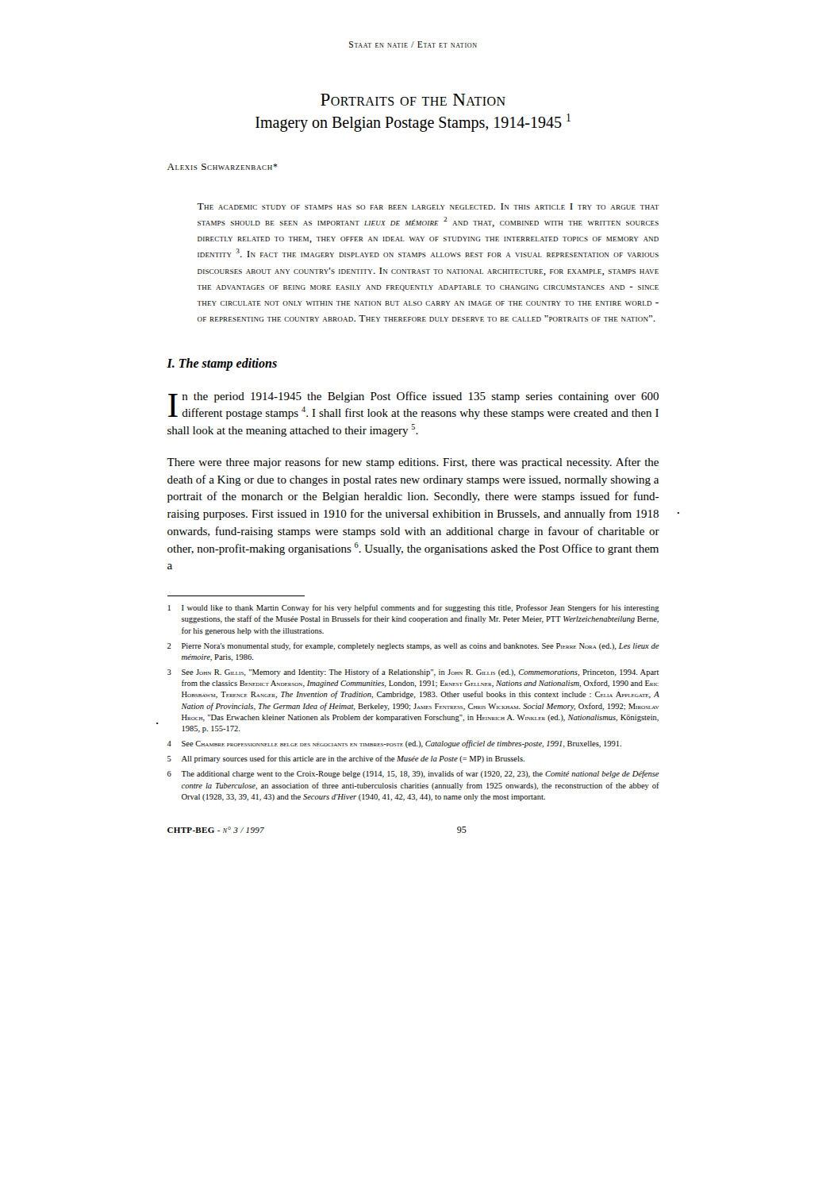Staat en natie / Etat et nation
Portraits of the Nation Imagery on Belgian Postage Stamps, 1914-1945 1
Alexis Schwarzenbach*
The academic study of stamps has so far been largely neglected. In this article I try to argue that stamps should be seen as important lieux de mémoire 2 and that, combined with the written sources directly related to them, they offer an ideal way of studying the interrelated topics of memory and identity 3. In fact the imagery displayed on stamps allows best for a visual representation of various discourses about any country's identity. In contrast to national architecture, for example, stamps have the advantages of being more easily and frequently adaptable to changing circumstances and - since they circulate not only within the nation but also carry an image of the country to the entire world - of representing the country abroad. They therefore duly deserve to be called "portraits of the nation".
I. The stamp editions
In the period 1914-1945 the Belgian Post Office issued 135 stamp series containing over 600 different postage stamps 4. I shall first look at the reasons why these stamps were created and then I shall look at the meaning attached to their imagery 5.
There were three major reasons for new stamp editions. First, there was practical necessity. After the death of a King or due to changes in postal rates new ordinary stamps were issued, normally showing a portrait of the monarch or the Belgian heraldic lion. Secondly, there were stamps issued for fund-raising purposes. First issued in 1910 for the universal exhibition in Brussels, and annually from 1918 onwards, fund-raising stamps were stamps sold with an additional charge in favour of charitable or other, non-profit-making organisations 6. Usually, the organisations asked the Post Office to grant them a
•
•
1
I would like to thank Martin Conway for his very helpful comments and for suggesting this title, Professor Jean Stengers for his interesting suggestions, the staff of the Musée Postal in Brussels for their kind cooperation and finally Mr. Peter Meier, PTT Werlzeichenabteilung Berne, for his generous help with the illustrations.
2
Pierre Nora's monumental study, for example, completely neglects stamps, as well as coins and banknotes. See Pierre Nora (ed.), Les lieux de mémoire, Paris, 1986.
3
See John R. Gillis, "Memory and Identity: The History of a Relationship", in John R. Gillis (ed.), Commemorations, Princeton, 1994. Apart from the classics Benedict Anderson, Imagined Communities, London, 1991; Ernest Gellner, Nations and Nationalism, Oxford, 1990 and Eric Hobsbawm, Terence Ranger, The Invention of Tradition, Cambridge, 1983. Other useful books in this context include : Celia Applegate, A Nation of Provincials, The German Idea of Heimat, Berkeley, 1990; James Fentress, Chris Wickham. Social Memory, Oxford, 1992; Miroslav Hroch, "Das Erwachen kleiner Nationen als Problem der komparativen Forschung", in Heinrich A. Winkler (ed.), Nationalismus, Königstein, 1985, p. 155-172.
4
See Chambre professionnelle belge des négociants en timbres-poste (ed.), Catalogue officiel de timbres-poste, 1991, Bruxelles, 1991.
5
All primary sources used for this article are in the archive of the Musée de la Poste (= MP) in Brussels.
6
The additional charge went to the Croix-Rouge belge (1914, 15, 18, 39), invalids of war (1920, 22, 23), the Comité national belge de Défense contre la Tuberculose, an association of three anti-tuberculosis charities (annually from 1925 onwards), the reconstruction of the abbey of Orval (1928, 33, 39, 41, 43) and the Secours d'Hiver (1940, 41, 42, 43, 44), to name only the most important.
CHTP-BEG - n° 3 / 1997
95